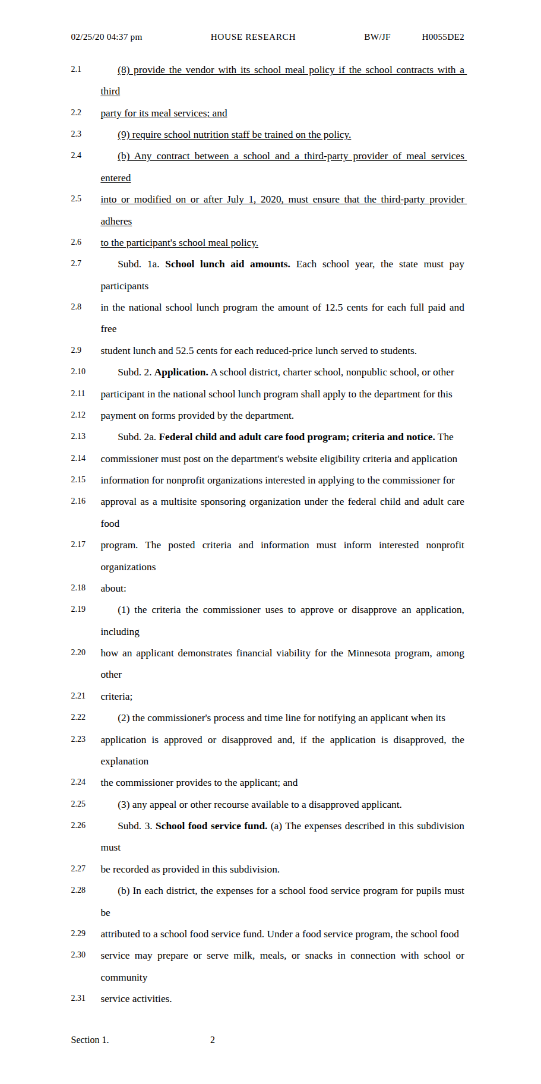02/25/20 04:37 pm
HOUSE RESEARCH
BW/JF H0055DE2
2.1
(8) provide the vendor with its school meal policy if the school contracts with a third
2.2
party for its meal services; and
2.3
(9) require school nutrition staff be trained on the policy.
2.4
(b) Any contract between a school and a third-party provider of meal services entered
2.5
into or modified on or after July 1, 2020, must ensure that the third-party provider adheres
2.6
to the participant's school meal policy.
2.7
Subd. 1a. School lunch aid amounts. Each school year, the state must pay participants
2.8
in the national school lunch program the amount of 12.5 cents for each full paid and free
2.9
student lunch and 52.5 cents for each reduced-price lunch served to students.
2.10
Subd. 2. Application. A school district, charter school, nonpublic school, or other
2.11
participant in the national school lunch program shall apply to the department for this
2.12
payment on forms provided by the department.
2.13
Subd. 2a. Federal child and adult care food program; criteria and notice. The
2.14
commissioner must post on the department's website eligibility criteria and application
2.15
information for nonprofit organizations interested in applying to the commissioner for
2.16
approval as a multisite sponsoring organization under the federal child and adult care food
2.17
program. The posted criteria and information must inform interested nonprofit organizations
2.18
about:
2.19
(1) the criteria the commissioner uses to approve or disapprove an application, including
2.20
how an applicant demonstrates financial viability for the Minnesota program, among other
2.21
criteria;
2.22
(2) the commissioner's process and time line for notifying an applicant when its
2.23
application is approved or disapproved and, if the application is disapproved, the explanation
2.24
the commissioner provides to the applicant; and
2.25
(3) any appeal or other recourse available to a disapproved applicant.
2.26
Subd. 3. School food service fund. (a) The expenses described in this subdivision must
2.27
be recorded as provided in this subdivision.
2.28
(b) In each district, the expenses for a school food service program for pupils must be
2.29
attributed to a school food service fund. Under a food service program, the school food
2.30
service may prepare or serve milk, meals, or snacks in connection with school or community
2.31
service activities.
Section 1.
2